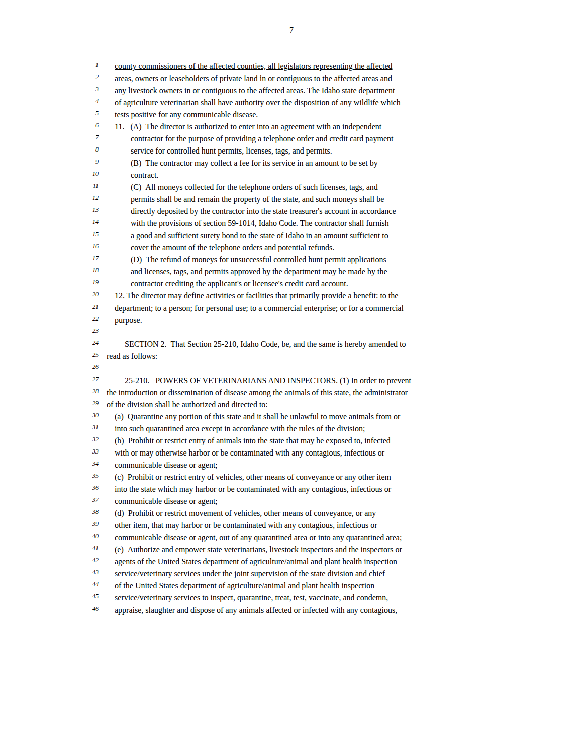7
county commissioners of the affected counties, all legislators representing the affected
areas, owners or leaseholders of private land in or contiguous to the affected areas and
any livestock owners in or contiguous to the affected areas. The Idaho state department
of agriculture veterinarian shall have authority over the disposition of any wildlife which
tests positive for any communicable disease.
11. (A) The director is authorized to enter into an agreement with an independent
contractor for the purpose of providing a telephone order and credit card payment
service for controlled hunt permits, licenses, tags, and permits.
(B) The contractor may collect a fee for its service in an amount to be set by
contract.
(C) All moneys collected for the telephone orders of such licenses, tags, and
permits shall be and remain the property of the state, and such moneys shall be
directly deposited by the contractor into the state treasurer's account in accordance
with the provisions of section 59-1014, Idaho Code. The contractor shall furnish
a good and sufficient surety bond to the state of Idaho in an amount sufficient to
cover the amount of the telephone orders and potential refunds.
(D) The refund of moneys for unsuccessful controlled hunt permit applications
and licenses, tags, and permits approved by the department may be made by the
contractor crediting the applicant's or licensee's credit card account.
12. The director may define activities or facilities that primarily provide a benefit: to the
department; to a person; for personal use; to a commercial enterprise; or for a commercial
purpose.
SECTION 2. That Section 25-210, Idaho Code, be, and the same is hereby amended to
read as follows:
25-210. POWERS OF VETERINARIANS AND INSPECTORS. (1) In order to prevent
the introduction or dissemination of disease among the animals of this state, the administrator
of the division shall be authorized and directed to:
(a) Quarantine any portion of this state and it shall be unlawful to move animals from or
into such quarantined area except in accordance with the rules of the division;
(b) Prohibit or restrict entry of animals into the state that may be exposed to, infected
with or may otherwise harbor or be contaminated with any contagious, infectious or
communicable disease or agent;
(c) Prohibit or restrict entry of vehicles, other means of conveyance or any other item
into the state which may harbor or be contaminated with any contagious, infectious or
communicable disease or agent;
(d) Prohibit or restrict movement of vehicles, other means of conveyance, or any
other item, that may harbor or be contaminated with any contagious, infectious or
communicable disease or agent, out of any quarantined area or into any quarantined area;
(e) Authorize and empower state veterinarians, livestock inspectors and the inspectors or
agents of the United States department of agriculture/animal and plant health inspection
service/veterinary services under the joint supervision of the state division and chief
of the United States department of agriculture/animal and plant health inspection
service/veterinary services to inspect, quarantine, treat, test, vaccinate, and condemn,
appraise, slaughter and dispose of any animals affected or infected with any contagious,